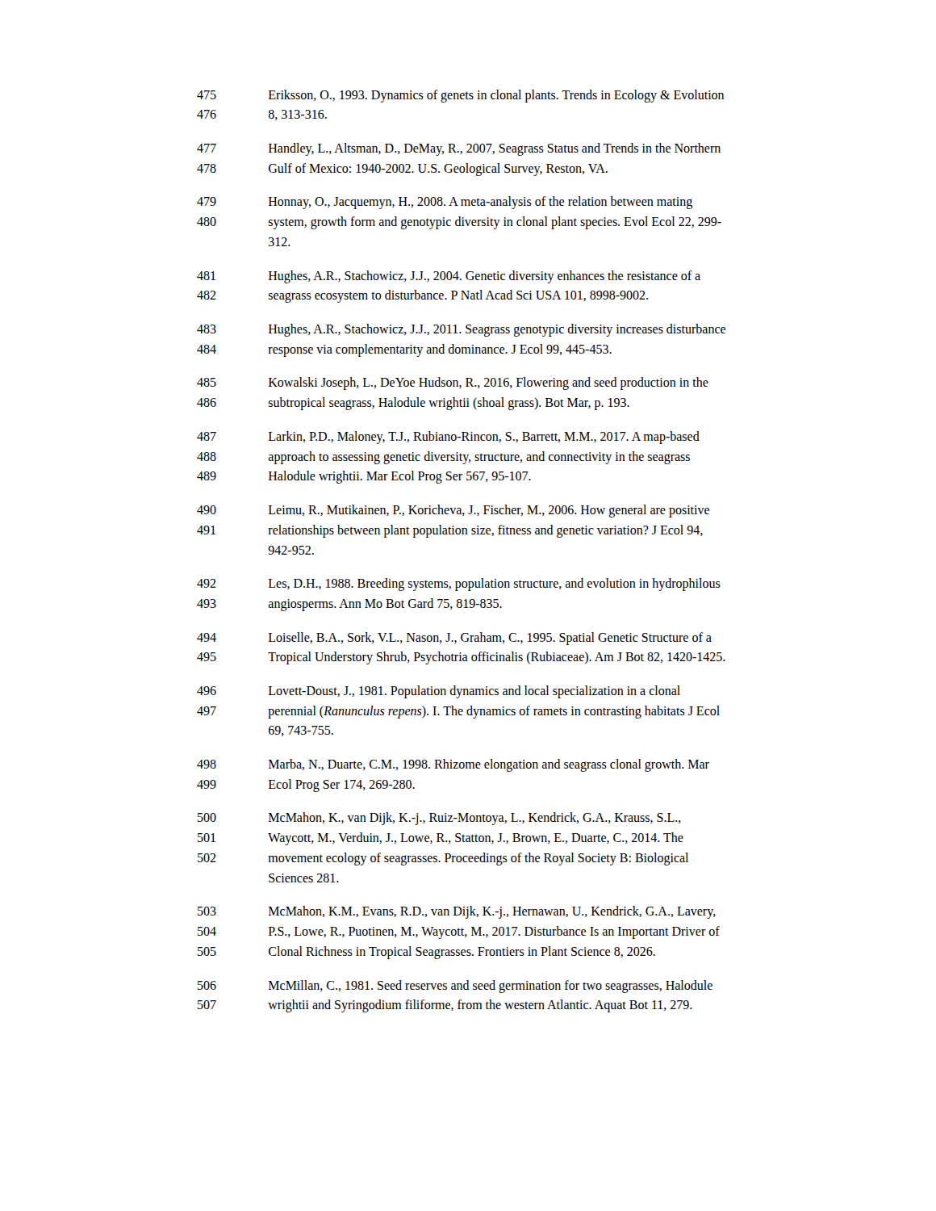475 476
Eriksson, O., 1993. Dynamics of genets in clonal plants. Trends in Ecology & Evolution 8, 313-316.
477 478
Handley, L., Altsman, D., DeMay, R., 2007, Seagrass Status and Trends in the Northern Gulf of Mexico: 1940-2002. U.S. Geological Survey, Reston, VA.
479 480
Honnay, O., Jacquemyn, H., 2008. A meta-analysis of the relation between mating system, growth form and genotypic diversity in clonal plant species. Evol Ecol 22, 299-312.
481 482
Hughes, A.R., Stachowicz, J.J., 2004. Genetic diversity enhances the resistance of a seagrass ecosystem to disturbance. P Natl Acad Sci USA 101, 8998-9002.
483 484
Hughes, A.R., Stachowicz, J.J., 2011. Seagrass genotypic diversity increases disturbance response via complementarity and dominance. J Ecol 99, 445-453.
485 486
Kowalski Joseph, L., DeYoe Hudson, R., 2016, Flowering and seed production in the subtropical seagrass, Halodule wrightii (shoal grass). Bot Mar, p. 193.
487 488 489
Larkin, P.D., Maloney, T.J., Rubiano-Rincon, S., Barrett, M.M., 2017. A map-based approach to assessing genetic diversity, structure, and connectivity in the seagrass Halodule wrightii. Mar Ecol Prog Ser 567, 95-107.
490 491
Leimu, R., Mutikainen, P., Koricheva, J., Fischer, M., 2006. How general are positive relationships between plant population size, fitness and genetic variation? J Ecol 94, 942-952.
492 493
Les, D.H., 1988. Breeding systems, population structure, and evolution in hydrophilous angiosperms. Ann Mo Bot Gard 75, 819-835.
494 495
Loiselle, B.A., Sork, V.L., Nason, J., Graham, C., 1995. Spatial Genetic Structure of a Tropical Understory Shrub, Psychotria officinalis (Rubiaceae). Am J Bot 82, 1420-1425.
496 497
Lovett-Doust, J., 1981. Population dynamics and local specialization in a clonal perennial (Ranunculus repens). I. The dynamics of ramets in contrasting habitats J Ecol 69, 743-755.
498 499
Marba, N., Duarte, C.M., 1998. Rhizome elongation and seagrass clonal growth. Mar Ecol Prog Ser 174, 269-280.
500 501 502
McMahon, K., van Dijk, K.-j., Ruiz-Montoya, L., Kendrick, G.A., Krauss, S.L., Waycott, M., Verduin, J., Lowe, R., Statton, J., Brown, E., Duarte, C., 2014. The movement ecology of seagrasses. Proceedings of the Royal Society B: Biological Sciences 281.
503 504 505
McMahon, K.M., Evans, R.D., van Dijk, K.-j., Hernawan, U., Kendrick, G.A., Lavery, P.S., Lowe, R., Puotinen, M., Waycott, M., 2017. Disturbance Is an Important Driver of Clonal Richness in Tropical Seagrasses. Frontiers in Plant Science 8, 2026.
506 507
McMillan, C., 1981. Seed reserves and seed germination for two seagrasses, Halodule wrightii and Syringodium filiforme, from the western Atlantic. Aquat Bot 11, 279.